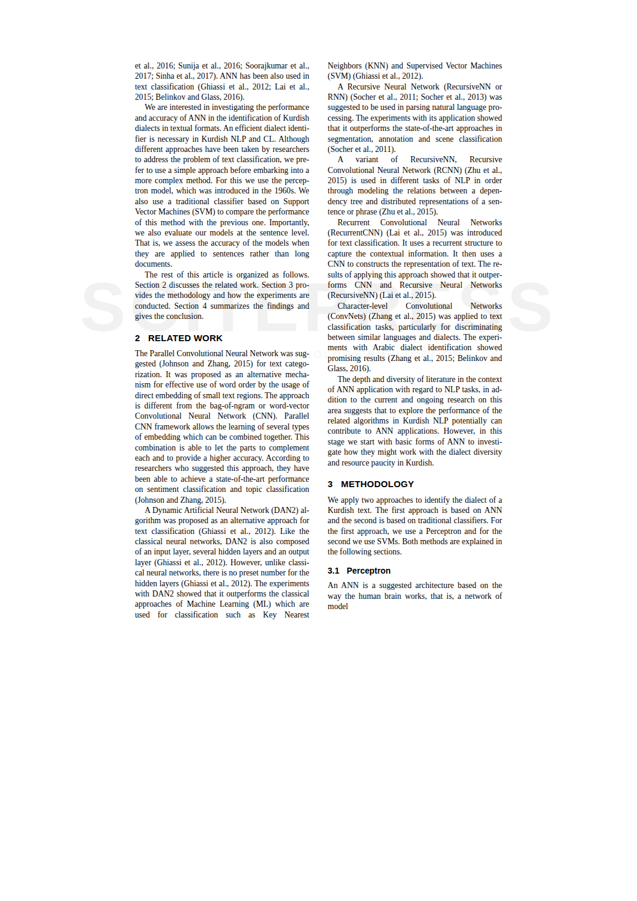SCITEPRESSSCIENCE AND TECHNOLOGY PUBLICATIONS
et al., 2016; Sunija et al., 2016; Soorajkumar et al., 2017; Sinha et al., 2017). ANN has been also used in text classification (Ghiassi et al., 2012; Lai et al., 2015; Belinkov and Glass, 2016).
We are interested in investigating the performance and accuracy of ANN in the identification of Kurdish dialects in textual formats. An efficient dialect identifier is necessary in Kurdish NLP and CL. Although different approaches have been taken by researchers to address the problem of text classification, we prefer to use a simple approach before embarking into a more complex method. For this we use the perceptron model, which was introduced in the 1960s. We also use a traditional classifier based on Support Vector Machines (SVM) to compare the performance of this method with the previous one. Importantly, we also evaluate our models at the sentence level. That is, we assess the accuracy of the models when they are applied to sentences rather than long documents.
The rest of this article is organized as follows. Section 2 discusses the related work. Section 3 provides the methodology and how the experiments are conducted. Section 4 summarizes the findings and gives the conclusion.
2 RELATED WORK
The Parallel Convolutional Neural Network was suggested (Johnson and Zhang, 2015) for text categorization. It was proposed as an alternative mechanism for effective use of word order by the usage of direct embedding of small text regions. The approach is different from the bag-of-ngram or word-vector Convolutional Neural Network (CNN). Parallel CNN framework allows the learning of several types of embedding which can be combined together. This combination is able to let the parts to complement each and to provide a higher accuracy. According to researchers who suggested this approach, they have been able to achieve a state-of-the-art performance on sentiment classification and topic classification (Johnson and Zhang, 2015).
A Dynamic Artificial Neural Network (DAN2) algorithm was proposed as an alternative approach for text classification (Ghiassi et al., 2012). Like the classical neural networks, DAN2 is also composed of an input layer, several hidden layers and an output layer (Ghiassi et al., 2012). However, unlike classical neural networks, there is no preset number for the hidden layers (Ghiassi et al., 2012). The experiments with DAN2 showed that it outperforms the classical approaches of Machine Learning (ML) which are used for classification such as Key Nearest Neighbors (KNN) and Supervised Vector Machines (SVM) (Ghiassi et al., 2012).
A Recursive Neural Network (RecursiveNN or RNN) (Socher et al., 2011; Socher et al., 2013) was suggested to be used in parsing natural language processing. The experiments with its application showed that it outperforms the state-of-the-art approaches in segmentation, annotation and scene classification (Socher et al., 2011).
A variant of RecursiveNN, Recursive Convolutional Neural Network (RCNN) (Zhu et al., 2015) is used in different tasks of NLP in order through modeling the relations between a dependency tree and distributed representations of a sentence or phrase (Zhu et al., 2015).
Recurrent Convolutional Neural Networks (RecurrentCNN) (Lai et al., 2015) was introduced for text classification. It uses a recurrent structure to capture the contextual information. It then uses a CNN to constructs the representation of text. The results of applying this approach showed that it outperforms CNN and Recursive Neural Networks (RecursiveNN) (Lai et al., 2015).
Character-level Convolutional Networks (ConvNets) (Zhang et al., 2015) was applied to text classification tasks, particularly for discriminating between similar languages and dialects. The experiments with Arabic dialect identification showed promising results (Zhang et al., 2015; Belinkov and Glass, 2016).
The depth and diversity of literature in the context of ANN application with regard to NLP tasks, in addition to the current and ongoing research on this area suggests that to explore the performance of the related algorithms in Kurdish NLP potentially can contribute to ANN applications. However, in this stage we start with basic forms of ANN to investigate how they might work with the dialect diversity and resource paucity in Kurdish.
3 METHODOLOGY
We apply two approaches to identify the dialect of a Kurdish text. The first approach is based on ANN and the second is based on traditional classifiers. For the first approach, we use a Perceptron and for the second we use SVMs. Both methods are explained in the following sections.
3.1 Perceptron
An ANN is a suggested architecture based on the way the human brain works, that is, a network of model